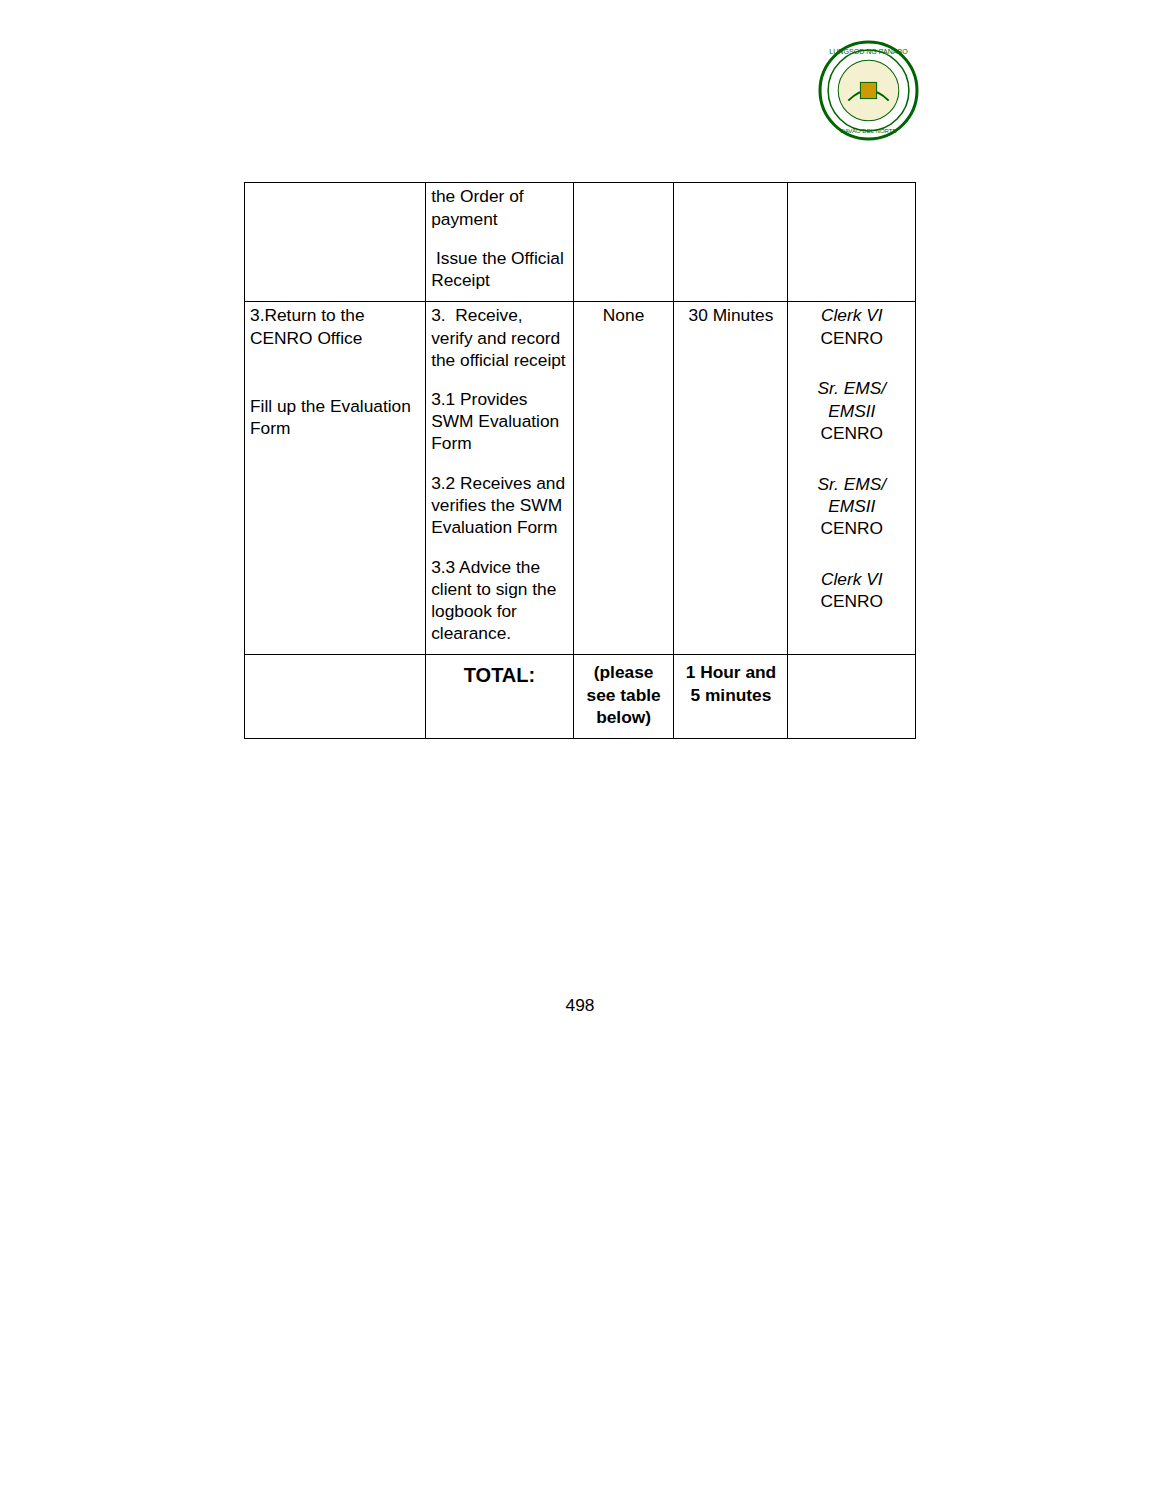| | the Order of payment Issue the Official Receipt | | | |
| 3.Return to the CENRO Office Fill up the Evaluation Form | 3. Receive, verify and record the official receipt 3.1 Provides SWM Evaluation Form 3.2 Receives and verifies the SWM Evaluation Form 3.3 Advice the client to sign the logbook for clearance. | None | 30 Minutes | Clerk VI CENRO Sr. EMS/ EMSII CENRO Sr. EMS/ EMSII CENRO Clerk VI CENRO |
| | TOTAL: | (please see table below) | 1 Hour and 5 minutes | |
498